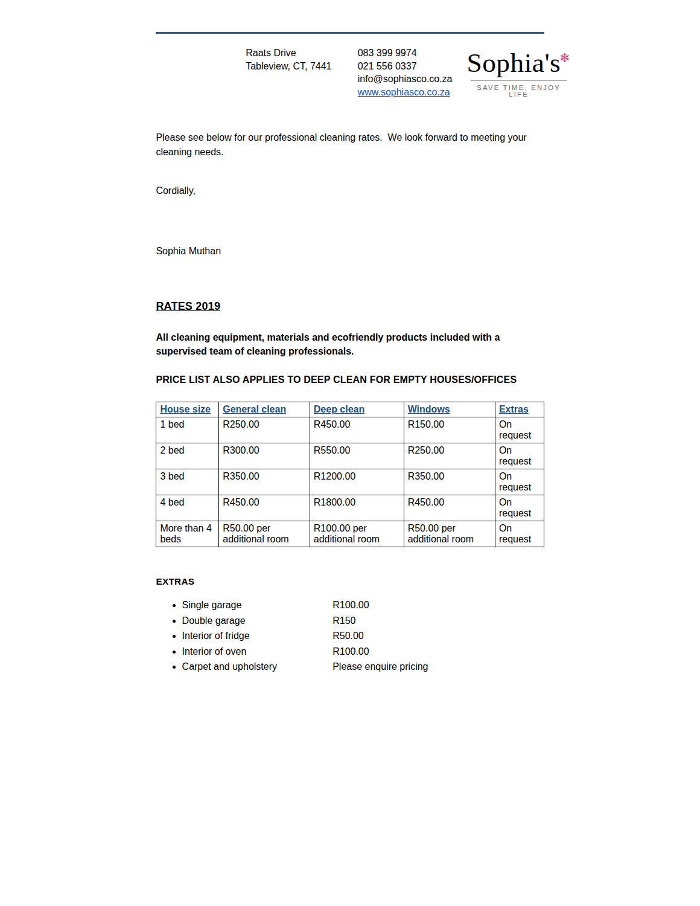Raats Drive
Tableview, CT, 7441
083 399 9974
021 556 0337
info@sophiasco.co.za
www.sophiasco.co.za
Sophia's❄
SAVE TIME, ENJOY LIFE
Please see below for our professional cleaning rates. We look forward to meeting your cleaning needs.
Cordially,
Sophia Muthan
RATES 2019
All cleaning equipment, materials and ecofriendly products included with a supervised team of cleaning professionals.
PRICE LIST ALSO APPLIES TO DEEP CLEAN FOR EMPTY HOUSES/OFFICES
| House size | General clean | Deep clean | Windows | Extras |
| --- | --- | --- | --- | --- |
| 1 bed | R250.00 | R450.00 | R150.00 | On request |
| 2 bed | R300.00 | R550.00 | R250.00 | On request |
| 3 bed | R350.00 | R1200.00 | R350.00 | On request |
| 4 bed | R450.00 | R1800.00 | R450.00 | On request |
| More than 4 beds | R50.00 per additional room | R100.00 per additional room | R50.00 per additional room | On request |
EXTRAS
Single garage R100.00
Double garage R150
Interior of fridge R50.00
Interior of oven R100.00
Carpet and upholstery Please enquire pricing